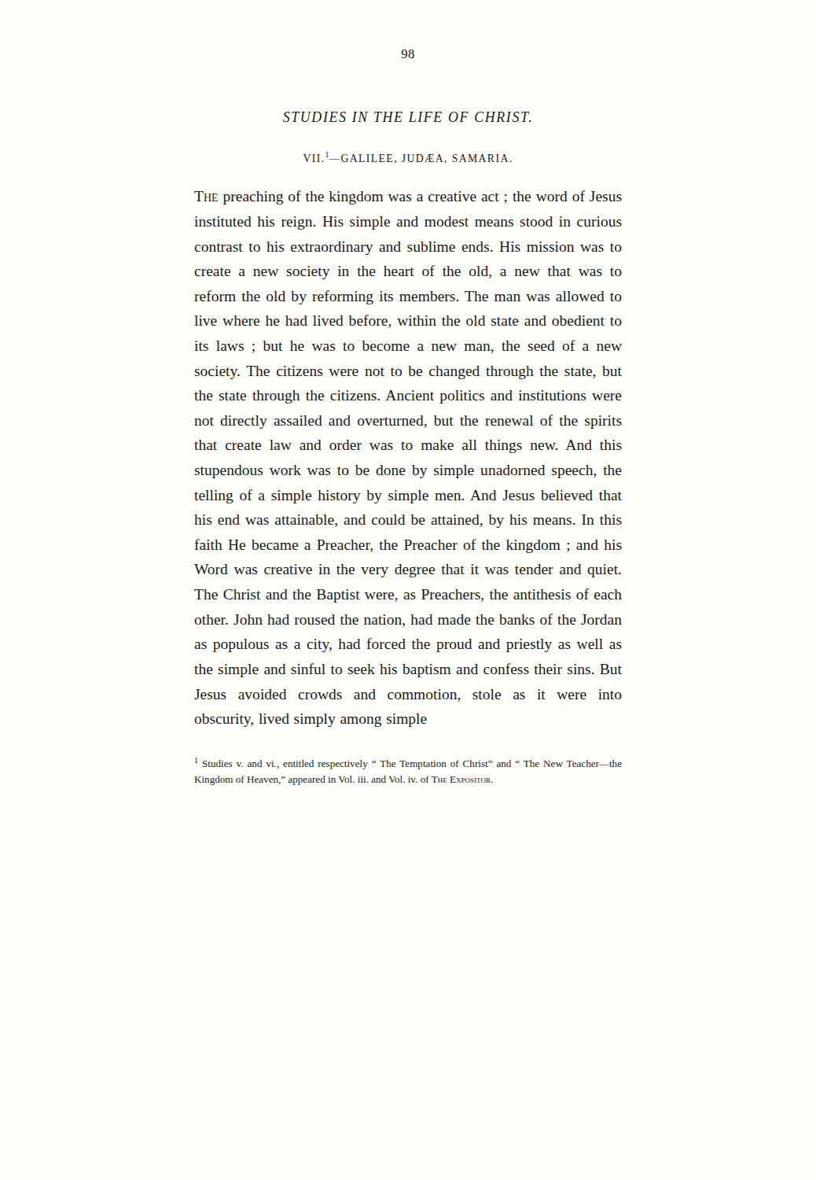98
STUDIES IN THE LIFE OF CHRIST.
VII.1—GALILEE, JUDÆA, SAMARIA.
The preaching of the kingdom was a creative act ; the word of Jesus instituted his reign. His simple and modest means stood in curious contrast to his extraordinary and sublime ends. His mission was to create a new society in the heart of the old, a new that was to reform the old by reforming its members. The man was allowed to live where he had lived before, within the old state and obedient to its laws ; but he was to become a new man, the seed of a new society. The citizens were not to be changed through the state, but the state through the citizens. Ancient politics and institutions were not directly assailed and overturned, but the renewal of the spirits that create law and order was to make all things new. And this stupendous work was to be done by simple unadorned speech, the telling of a simple history by simple men. And Jesus believed that his end was attainable, and could be attained, by his means. In this faith He became a Preacher, the Preacher of the kingdom ; and his Word was creative in the very degree that it was tender and quiet. The Christ and the Baptist were, as Preachers, the antithesis of each other. John had roused the nation, had made the banks of the Jordan as populous as a city, had forced the proud and priestly as well as the simple and sinful to seek his baptism and confess their sins. But Jesus avoided crowds and commotion, stole as it were into obscurity, lived simply among simple
1 Studies v. and vi., entitled respectively “ The Temptation of Christ” and “ The New Teacher—the Kingdom of Heaven,” appeared in Vol. iii. and Vol. iv. of The Expositor.